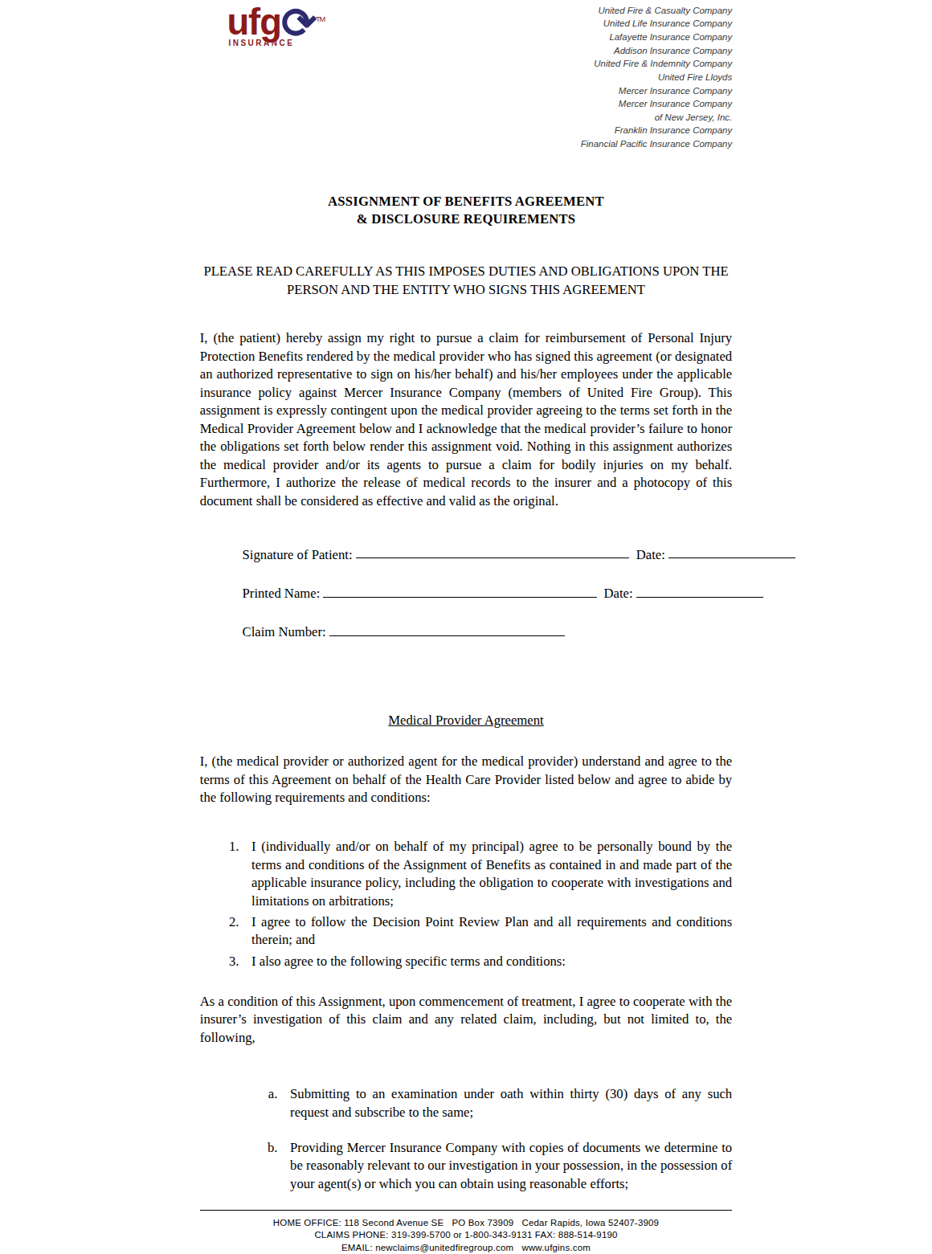ufg⟳TM
INSURANCE
United Fire & Casualty Company
United Life Insurance Company
Lafayette Insurance Company
Addison Insurance Company
United Fire & Indemnity Company
United Fire Lloyds
Mercer Insurance Company
Mercer Insurance Company
of New Jersey, Inc.
Franklin Insurance Company
Financial Pacific Insurance Company
ASSIGNMENT OF BENEFITS AGREEMENT
& DISCLOSURE REQUIREMENTS
PLEASE READ CAREFULLY AS THIS IMPOSES DUTIES AND OBLIGATIONS UPON THE
PERSON AND THE ENTITY WHO SIGNS THIS AGREEMENT
I, (the patient) hereby assign my right to pursue a claim for reimbursement of Personal Injury Protection Benefits rendered by the medical provider who has signed this agreement (or designated an authorized representative to sign on his/her behalf) and his/her employees under the applicable insurance policy against Mercer Insurance Company (members of United Fire Group). This assignment is expressly contingent upon the medical provider agreeing to the terms set forth in the Medical Provider Agreement below and I acknowledge that the medical provider’s failure to honor the obligations set forth below render this assignment void. Nothing in this assignment authorizes the medical provider and/or its agents to pursue a claim for bodily injuries on my behalf. Furthermore, I authorize the release of medical records to the insurer and a photocopy of this document shall be considered as effective and valid as the original.
Signature of Patient: Date:
Printed Name: Date:
Claim Number:
Medical Provider Agreement
I, (the medical provider or authorized agent for the medical provider) understand and agree to the terms of this Agreement on behalf of the Health Care Provider listed below and agree to abide by the following requirements and conditions:
I (individually and/or on behalf of my principal) agree to be personally bound by the terms and conditions of the Assignment of Benefits as contained in and made part of the applicable insurance policy, including the obligation to cooperate with investigations and limitations on arbitrations;
I agree to follow the Decision Point Review Plan and all requirements and conditions therein; and
I also agree to the following specific terms and conditions:
As a condition of this Assignment, upon commencement of treatment, I agree to cooperate with the insurer’s investigation of this claim and any related claim, including, but not limited to, the following,
Submitting to an examination under oath within thirty (30) days of any such request and subscribe to the same;
Providing Mercer Insurance Company with copies of documents we determine to be reasonably relevant to our investigation in your possession, in the possession of your agent(s) or which you can obtain using reasonable efforts;
HOME OFFICE: 118 Second Avenue SE PO Box 73909 Cedar Rapids, Iowa 52407-3909
CLAIMS PHONE: 319-399-5700 or 1-800-343-9131 FAX: 888-514-9190
EMAIL: newclaims@unitedfiregroup.com www.ufgins.com